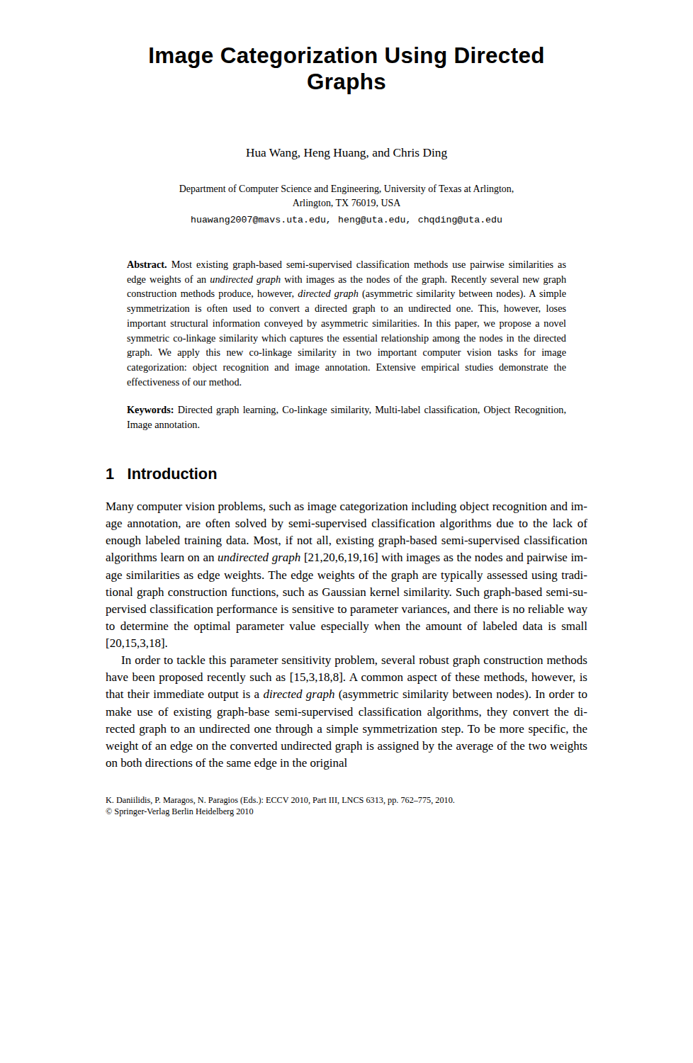Image Categorization Using Directed Graphs
Hua Wang, Heng Huang, and Chris Ding
Department of Computer Science and Engineering, University of Texas at Arlington,
Arlington, TX 76019, USA
huawang2007@mavs.uta.edu, heng@uta.edu, chqding@uta.edu
Abstract. Most existing graph-based semi-supervised classification methods use pairwise similarities as edge weights of an undirected graph with images as the nodes of the graph. Recently several new graph construction methods produce, however, directed graph (asymmetric similarity between nodes). A simple symmetrization is often used to convert a directed graph to an undirected one. This, however, loses important structural information conveyed by asymmetric similarities. In this paper, we propose a novel symmetric co-linkage similarity which captures the essential relationship among the nodes in the directed graph. We apply this new co-linkage similarity in two important computer vision tasks for image categorization: object recognition and image annotation. Extensive empirical studies demonstrate the effectiveness of our method.
Keywords: Directed graph learning, Co-linkage similarity, Multi-label classification, Object Recognition, Image annotation.
1 Introduction
Many computer vision problems, such as image categorization including object recognition and image annotation, are often solved by semi-supervised classification algorithms due to the lack of enough labeled training data. Most, if not all, existing graph-based semi-supervised classification algorithms learn on an undirected graph [21,20,6,19,16] with images as the nodes and pairwise image similarities as edge weights. The edge weights of the graph are typically assessed using traditional graph construction functions, such as Gaussian kernel similarity. Such graph-based semi-supervised classification performance is sensitive to parameter variances, and there is no reliable way to determine the optimal parameter value especially when the amount of labeled data is small [20,15,3,18].
In order to tackle this parameter sensitivity problem, several robust graph construction methods have been proposed recently such as [15,3,18,8]. A common aspect of these methods, however, is that their immediate output is a directed graph (asymmetric similarity between nodes). In order to make use of existing graph-base semi-supervised classification algorithms, they convert the directed graph to an undirected one through a simple symmetrization step. To be more specific, the weight of an edge on the converted undirected graph is assigned by the average of the two weights on both directions of the same edge in the original
K. Daniilidis, P. Maragos, N. Paragios (Eds.): ECCV 2010, Part III, LNCS 6313, pp. 762–775, 2010.
© Springer-Verlag Berlin Heidelberg 2010